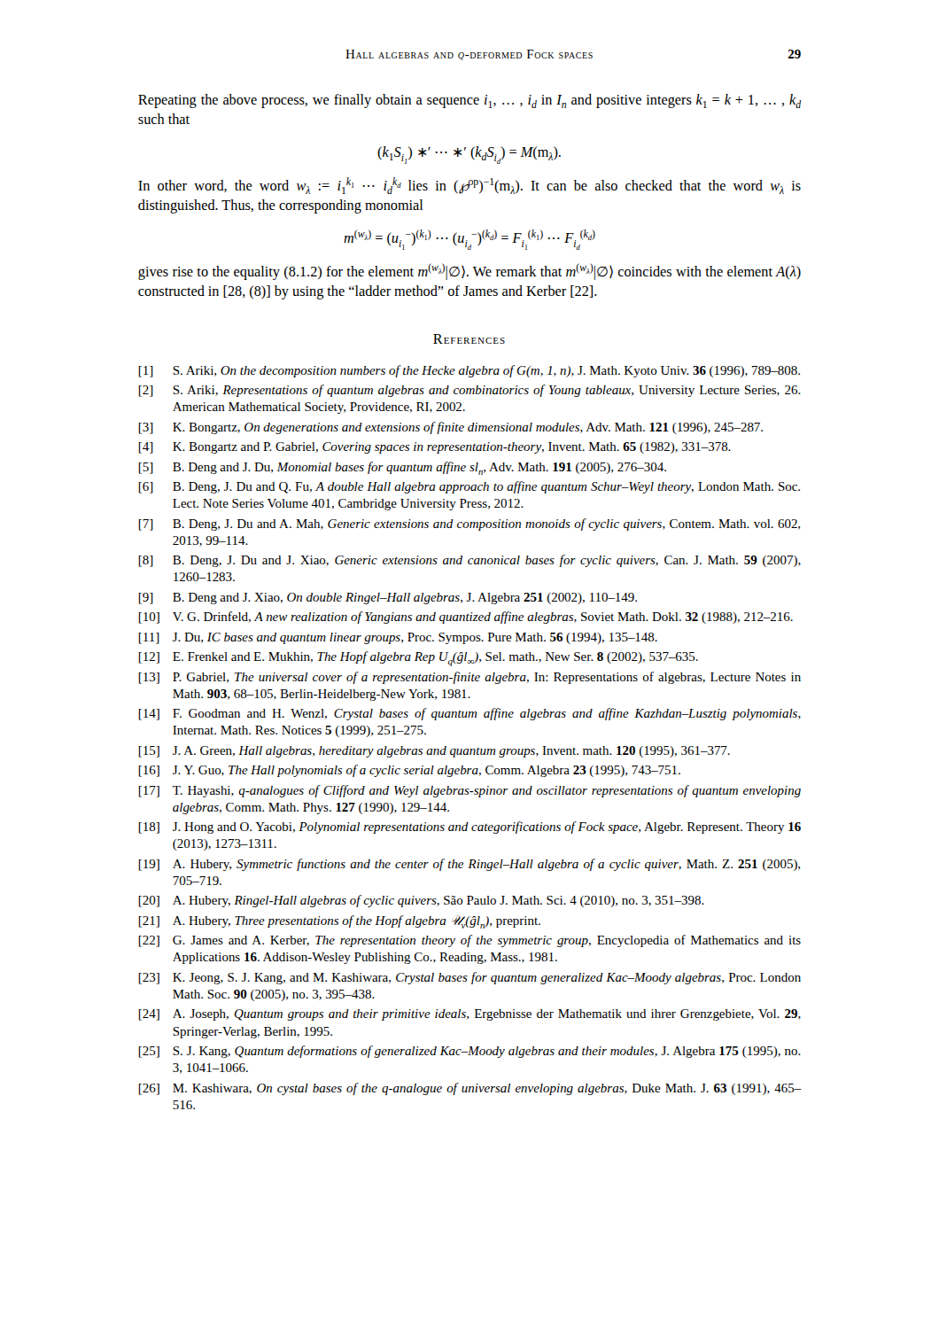Hall algebras and q-deformed Fock spaces 29
Repeating the above process, we finally obtain a sequence i1, … , id in In and positive integers k1 = k + 1, … , kd such that
(k1Si1) ∗′ ⋯ ∗′ (kdSid) = M(mλ).
In other word, the word wλ := i1k1 ⋯ idkd lies in (℘op)−1(mλ). It can be also checked that the word wλ is distinguished. Thus, the corresponding monomial
m(wλ) = (ui1−)(k1) ⋯ (uid−)(kd) = Fi1(k1) ⋯ Fid(kd)
gives rise to the equality (8.1.2) for the element m(wλ)|∅⟩. We remark that m(wλ)|∅⟩ coincides with the element A(λ) constructed in [28, (8)] by using the “ladder method” of James and Kerber [22].
References
[1] S. Ariki, On the decomposition numbers of the Hecke algebra of G(m, 1, n), J. Math. Kyoto Univ. 36 (1996), 789–808.
[2] S. Ariki, Representations of quantum algebras and combinatorics of Young tableaux, University Lecture Series, 26. American Mathematical Society, Providence, RI, 2002.
[3] K. Bongartz, On degenerations and extensions of finite dimensional modules, Adv. Math. 121 (1996), 245–287.
[4] K. Bongartz and P. Gabriel, Covering spaces in representation-theory, Invent. Math. 65 (1982), 331–378.
[5] B. Deng and J. Du, Monomial bases for quantum affine sln, Adv. Math. 191 (2005), 276–304.
[6] B. Deng, J. Du and Q. Fu, A double Hall algebra approach to affine quantum Schur–Weyl theory, London Math. Soc. Lect. Note Series Volume 401, Cambridge University Press, 2012.
[7] B. Deng, J. Du and A. Mah, Generic extensions and composition monoids of cyclic quivers, Contem. Math. vol. 602, 2013, 99–114.
[8] B. Deng, J. Du and J. Xiao, Generic extensions and canonical bases for cyclic quivers, Can. J. Math. 59 (2007), 1260–1283.
[9] B. Deng and J. Xiao, On double Ringel–Hall algebras, J. Algebra 251 (2002), 110–149.
[10] V. G. Drinfeld, A new realization of Yangians and quantized affine alegbras, Soviet Math. Dokl. 32 (1988), 212–216.
[11] J. Du, IC bases and quantum linear groups, Proc. Sympos. Pure Math. 56 (1994), 135–148.
[12] E. Frenkel and E. Mukhin, The Hopf algebra Rep Uq(ĝl∞), Sel. math., New Ser. 8 (2002), 537–635.
[13] P. Gabriel, The universal cover of a representation-finite algebra, In: Representations of algebras, Lecture Notes in Math. 903, 68–105, Berlin-Heidelberg-New York, 1981.
[14] F. Goodman and H. Wenzl, Crystal bases of quantum affine algebras and affine Kazhdan–Lusztig polynomials, Internat. Math. Res. Notices 5 (1999), 251–275.
[15] J. A. Green, Hall algebras, hereditary algebras and quantum groups, Invent. math. 120 (1995), 361–377.
[16] J. Y. Guo, The Hall polynomials of a cyclic serial algebra, Comm. Algebra 23 (1995), 743–751.
[17] T. Hayashi, q-analogues of Clifford and Weyl algebras-spinor and oscillator representations of quantum enveloping algebras, Comm. Math. Phys. 127 (1990), 129–144.
[18] J. Hong and O. Yacobi, Polynomial representations and categorifications of Fock space, Algebr. Represent. Theory 16 (2013), 1273–1311.
[19] A. Hubery, Symmetric functions and the center of the Ringel–Hall algebra of a cyclic quiver, Math. Z. 251 (2005), 705–719.
[20] A. Hubery, Ringel-Hall algebras of cyclic quivers, São Paulo J. Math. Sci. 4 (2010), no. 3, 351–398.
[21] A. Hubery, Three presentations of the Hopf algebra 𝒰v(ĝln), preprint.
[22] G. James and A. Kerber, The representation theory of the symmetric group, Encyclopedia of Mathematics and its Applications 16. Addison-Wesley Publishing Co., Reading, Mass., 1981.
[23] K. Jeong, S. J. Kang, and M. Kashiwara, Crystal bases for quantum generalized Kac–Moody algebras, Proc. London Math. Soc. 90 (2005), no. 3, 395–438.
[24] A. Joseph, Quantum groups and their primitive ideals, Ergebnisse der Mathematik und ihrer Grenzgebiete, Vol. 29, Springer-Verlag, Berlin, 1995.
[25] S. J. Kang, Quantum deformations of generalized Kac–Moody algebras and their modules, J. Algebra 175 (1995), no. 3, 1041–1066.
[26] M. Kashiwara, On cystal bases of the q-analogue of universal enveloping algebras, Duke Math. J. 63 (1991), 465–516.